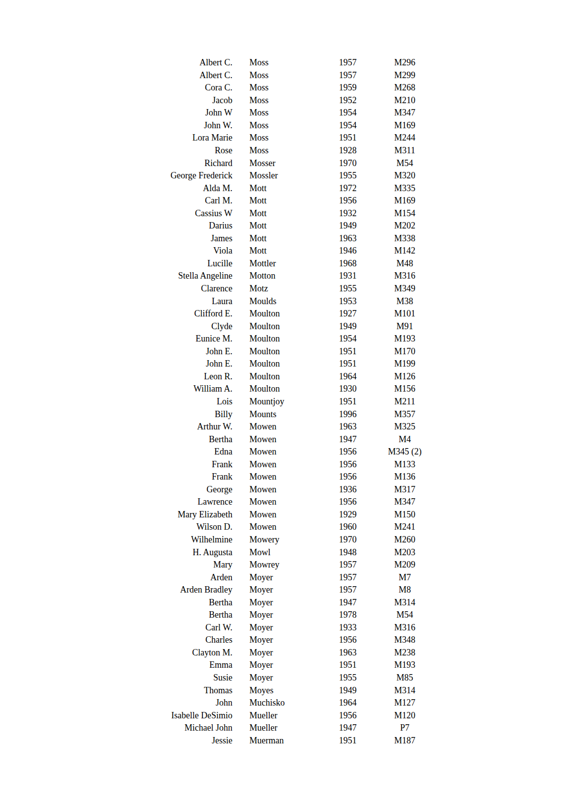| Albert C. | Moss | 1957 | M296 |
| Albert C. | Moss | 1957 | M299 |
| Cora C. | Moss | 1959 | M268 |
| Jacob | Moss | 1952 | M210 |
| John W | Moss | 1954 | M347 |
| John W. | Moss | 1954 | M169 |
| Lora Marie | Moss | 1951 | M244 |
| Rose | Moss | 1928 | M311 |
| Richard | Mosser | 1970 | M54 |
| George Frederick | Mossler | 1955 | M320 |
| Alda M. | Mott | 1972 | M335 |
| Carl M. | Mott | 1956 | M169 |
| Cassius W | Mott | 1932 | M154 |
| Darius | Mott | 1949 | M202 |
| James | Mott | 1963 | M338 |
| Viola | Mott | 1946 | M142 |
| Lucille | Mottler | 1968 | M48 |
| Stella Angeline | Motton | 1931 | M316 |
| Clarence | Motz | 1955 | M349 |
| Laura | Moulds | 1953 | M38 |
| Clifford E. | Moulton | 1927 | M101 |
| Clyde | Moulton | 1949 | M91 |
| Eunice M. | Moulton | 1954 | M193 |
| John E. | Moulton | 1951 | M170 |
| John E. | Moulton | 1951 | M199 |
| Leon R. | Moulton | 1964 | M126 |
| William A. | Moulton | 1930 | M156 |
| Lois | Mountjoy | 1951 | M211 |
| Billy | Mounts | 1996 | M357 |
| Arthur W. | Mowen | 1963 | M325 |
| Bertha | Mowen | 1947 | M4 |
| Edna | Mowen | 1956 | M345 (2) |
| Frank | Mowen | 1956 | M133 |
| Frank | Mowen | 1956 | M136 |
| George | Mowen | 1936 | M317 |
| Lawrence | Mowen | 1956 | M347 |
| Mary Elizabeth | Mowen | 1929 | M150 |
| Wilson D. | Mowen | 1960 | M241 |
| Wilhelmine | Mowery | 1970 | M260 |
| H. Augusta | Mowl | 1948 | M203 |
| Mary | Mowrey | 1957 | M209 |
| Arden | Moyer | 1957 | M7 |
| Arden Bradley | Moyer | 1957 | M8 |
| Bertha | Moyer | 1947 | M314 |
| Bertha | Moyer | 1978 | M54 |
| Carl W. | Moyer | 1933 | M316 |
| Charles | Moyer | 1956 | M348 |
| Clayton M. | Moyer | 1963 | M238 |
| Emma | Moyer | 1951 | M193 |
| Susie | Moyer | 1955 | M85 |
| Thomas | Moyes | 1949 | M314 |
| John | Muchisko | 1964 | M127 |
| Isabelle DeSimio | Mueller | 1956 | M120 |
| Michael John | Mueller | 1947 | P7 |
| Jessie | Muerman | 1951 | M187 |